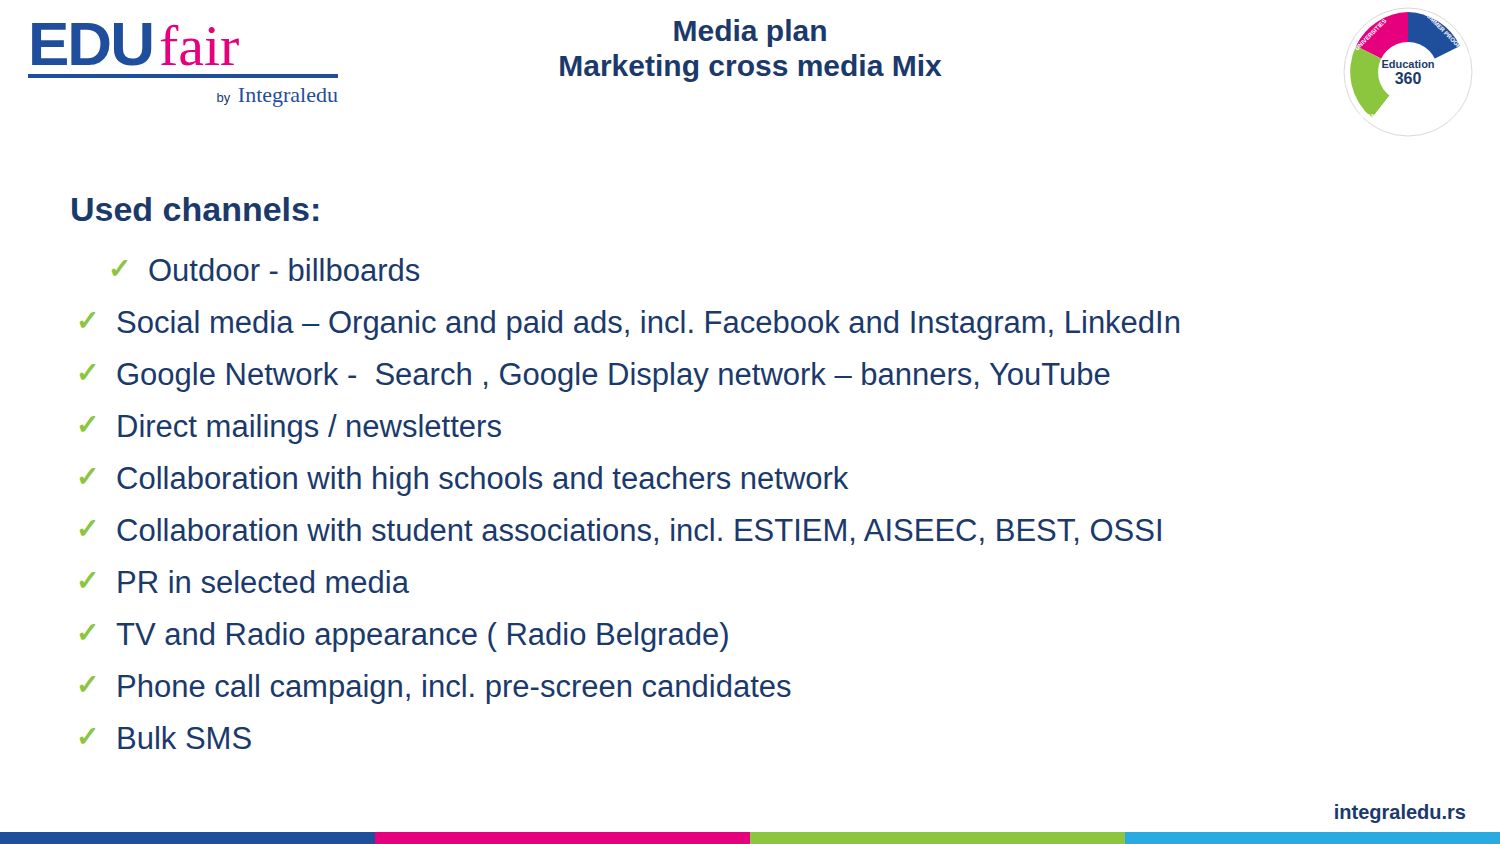EDU fair
by Integraledu
Media plan
Marketing cross media Mix
Education 360 UNIVERSITIES SUMMER PROGRAMS SECONDARY EDUCATION
Used channels:
Outdoor - billboards
Social media – Organic and paid ads, incl. Facebook and Instagram, LinkedIn
Google Network - Search , Google Display network – banners, YouTube
Direct mailings / newsletters
Collaboration with high schools and teachers network
Collaboration with student associations, incl. ESTIEM, AISEEC, BEST, OSSI
PR in selected media
TV and Radio appearance ( Radio Belgrade)
Phone call campaign, incl. pre-screen candidates
Bulk SMS
integraledu.rs